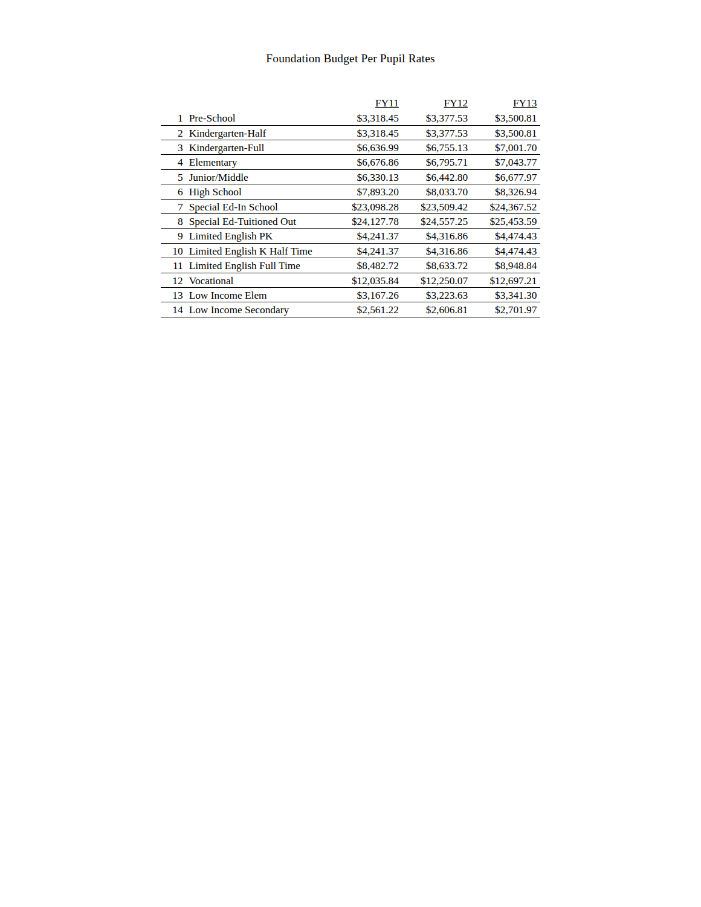Foundation Budget Per Pupil Rates
| | | FY11 | FY12 | FY13 |
| --- | --- | --- | --- | --- |
| 1 | Pre-School | $3,318.45 | $3,377.53 | $3,500.81 |
| 2 | Kindergarten-Half | $3,318.45 | $3,377.53 | $3,500.81 |
| 3 | Kindergarten-Full | $6,636.99 | $6,755.13 | $7,001.70 |
| 4 | Elementary | $6,676.86 | $6,795.71 | $7,043.77 |
| 5 | Junior/Middle | $6,330.13 | $6,442.80 | $6,677.97 |
| 6 | High School | $7,893.20 | $8,033.70 | $8,326.94 |
| 7 | Special Ed-In School | $23,098.28 | $23,509.42 | $24,367.52 |
| 8 | Special Ed-Tuitioned Out | $24,127.78 | $24,557.25 | $25,453.59 |
| 9 | Limited English PK | $4,241.37 | $4,316.86 | $4,474.43 |
| 10 | Limited English K Half Time | $4,241.37 | $4,316.86 | $4,474.43 |
| 11 | Limited English Full Time | $8,482.72 | $8,633.72 | $8,948.84 |
| 12 | Vocational | $12,035.84 | $12,250.07 | $12,697.21 |
| 13 | Low Income Elem | $3,167.26 | $3,223.63 | $3,341.30 |
| 14 | Low Income Secondary | $2,561.22 | $2,606.81 | $2,701.97 |